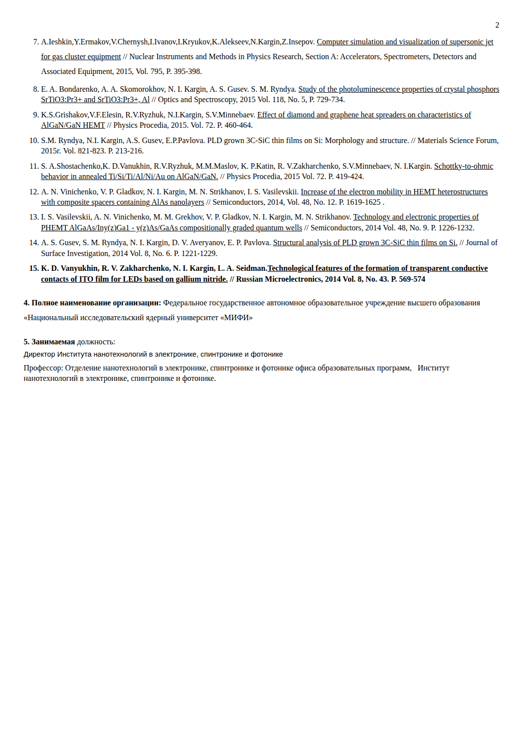2
A.Ieshkin,Y.Ermakov,V.Chernysh,I.Ivanov,I.Kryukov,K.Alekseev,N.Kargin,Z.Insepov. Computer simulation and visualization of supersonic jet for gas cluster equipment // Nuclear Instruments and Methods in Physics Research, Section A: Accelerators, Spectrometers, Detectors and Associated Equipment, 2015, Vol. 795, P. 395-398.
E. A. Bondarenko, A. A. Skomorokhov, N. I. Kargin, A. S. Gusev. S. M. Ryndya. Study of the photoluminescence properties of crystal phosphors SrTiO3:Pr3+ and SrTiO3:Pr3+, Al // Optics and Spectroscopy, 2015 Vol. 118, No. 5, P. 729-734.
K.S.Grishakov,V.F.Elesin, R.V.Ryzhuk, N.I.Kargin, S.V.Minnebaev. Effect of diamond and graphene heat spreaders on characteristics of AlGaN/GaN HEMT // Physics Procedia, 2015. Vol. 72. P. 460-464.
S.M. Ryndya, N.I. Kargin, A.S. Gusev, E.P.Pavlova. PLD grown 3C-SiC thin films on Si: Morphology and structure. // Materials Science Forum, 2015г. Vol. 821-823. P. 213-216.
S. A.Shostachenko,K. D.Vanukhin, R.V.Ryzhuk, M.M.Maslov, K. P.Katin, R. V.Zakharchenko, S.V.Minnebaev, N. I.Kargin. Schottky-to-ohmic behavior in annealed Ti/Si/Ti/Al/Ni/Au on AlGaN/GaN. // Physics Procedia, 2015 Vol. 72. P. 419-424.
A. N. Vinichenko, V. P. Gladkov, N. I. Kargin, M. N. Strikhanov, I. S. Vasilevskii. Increase of the electron mobility in HEMT heterostructures with composite spacers containing AlAs nanolayers // Semiconductors, 2014, Vol. 48, No. 12. P. 1619-1625 .
I. S. Vasilevskii, A. N. Vinichenko, M. M. Grekhov, V. P. Gladkov, N. I. Kargin, M. N. Strikhanov. Technology and electronic properties of PHEMT AlGaAs/Iny(z)Ga1 - y(z)As/GaAs compositionally graded quantum wells // Semiconductors, 2014 Vol. 48, No. 9. P. 1226-1232.
A. S. Gusev, S. M. Ryndya, N. I. Kargin, D. V. Averyanov, E. P. Pavlova. Structural analysis of PLD grown 3C-SiC thin films on Si. // Journal of Surface Investigation, 2014 Vol. 8, No. 6. P. 1221-1229.
K. D. Vanyukhin, R. V. Zakharchenko, N. I. Kargin, L. A. Seidman.Technological features of the formation of transparent conductive contacts of ITO film for LEDs based on gallium nitride. // Russian Microelectronics, 2014 Vol. 8, No. 43. P. 569-574
4. Полное наименование организации: Федеральное государственное автономное образовательное учреждение высшего образования «Национальный исследовательский ядерный университет «МИФИ»
5. Занимаемая должность:
Директор Института нанотехнологий в электронике, спинтронике и фотонике
Профессор: Отделение нанотехнологий в электронике, спинтронике и фотонике офиса образовательных программ, Институт нанотехнологий в электронике, спинтронике и фотонике.